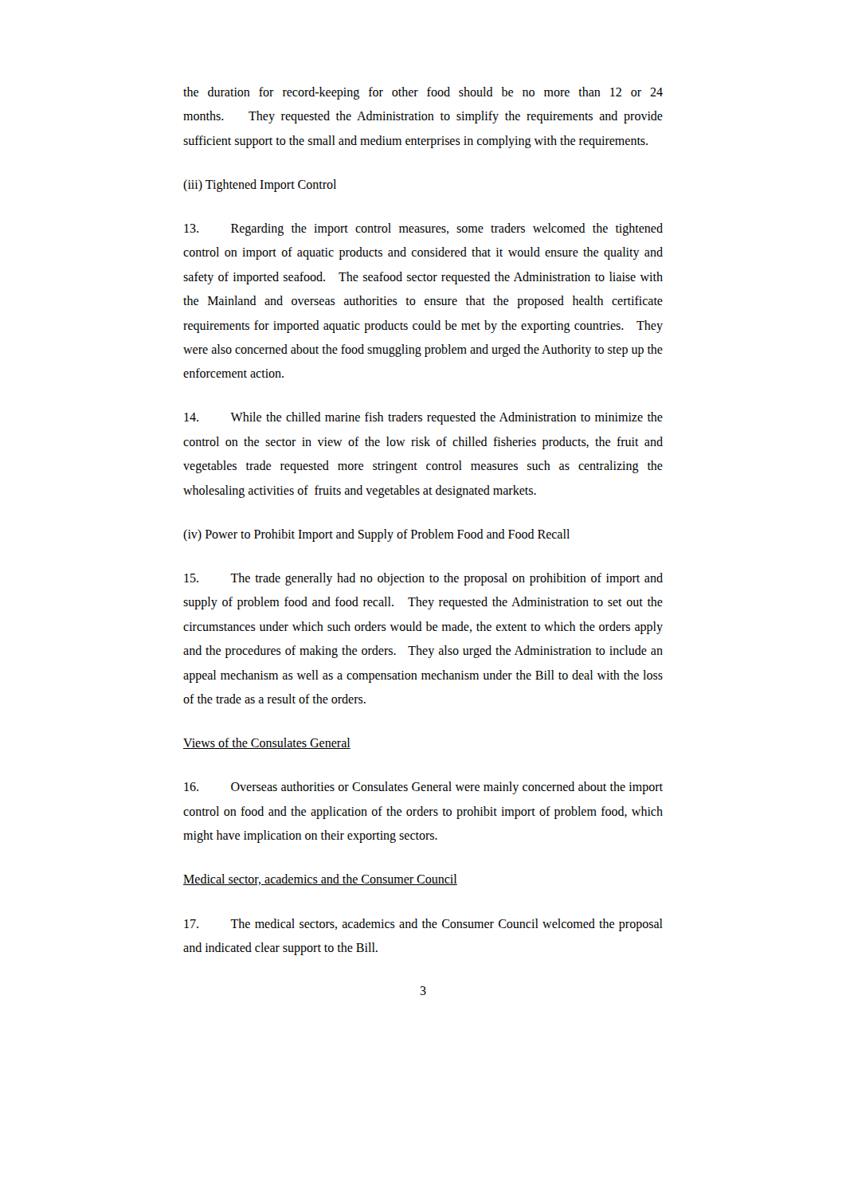the duration for record-keeping for other food should be no more than 12 or 24 months. They requested the Administration to simplify the requirements and provide sufficient support to the small and medium enterprises in complying with the requirements.
(iii) Tightened Import Control
13. Regarding the import control measures, some traders welcomed the tightened control on import of aquatic products and considered that it would ensure the quality and safety of imported seafood. The seafood sector requested the Administration to liaise with the Mainland and overseas authorities to ensure that the proposed health certificate requirements for imported aquatic products could be met by the exporting countries. They were also concerned about the food smuggling problem and urged the Authority to step up the enforcement action.
14. While the chilled marine fish traders requested the Administration to minimize the control on the sector in view of the low risk of chilled fisheries products, the fruit and vegetables trade requested more stringent control measures such as centralizing the wholesaling activities of fruits and vegetables at designated markets.
(iv) Power to Prohibit Import and Supply of Problem Food and Food Recall
15. The trade generally had no objection to the proposal on prohibition of import and supply of problem food and food recall. They requested the Administration to set out the circumstances under which such orders would be made, the extent to which the orders apply and the procedures of making the orders. They also urged the Administration to include an appeal mechanism as well as a compensation mechanism under the Bill to deal with the loss of the trade as a result of the orders.
Views of the Consulates General
16. Overseas authorities or Consulates General were mainly concerned about the import control on food and the application of the orders to prohibit import of problem food, which might have implication on their exporting sectors.
Medical sector, academics and the Consumer Council
17. The medical sectors, academics and the Consumer Council welcomed the proposal and indicated clear support to the Bill.
3